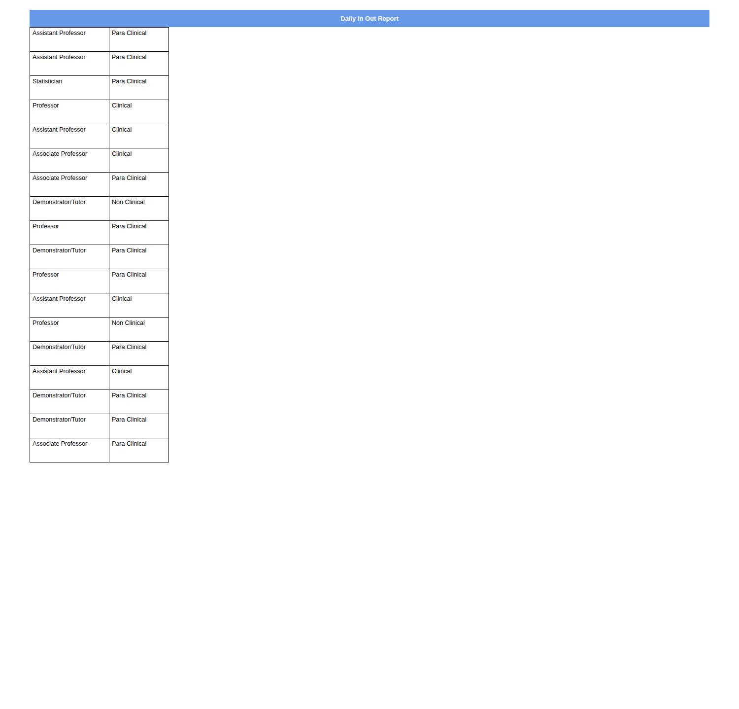Daily In Out Report
| Assistant Professor | Para Clinical |
| Assistant Professor | Para Clinical |
| Statistician | Para Clinical |
| Professor | Clinical |
| Assistant Professor | Clinical |
| Associate Professor | Clinical |
| Associate Professor | Para Clinical |
| Demonstrator/Tutor | Non Clinical |
| Professor | Para Clinical |
| Demonstrator/Tutor | Para Clinical |
| Professor | Para Clinical |
| Assistant Professor | Clinical |
| Professor | Non Clinical |
| Demonstrator/Tutor | Para Clinical |
| Assistant Professor | Clinical |
| Demonstrator/Tutor | Para Clinical |
| Demonstrator/Tutor | Para Clinical |
| Associate Professor | Para Clinical |